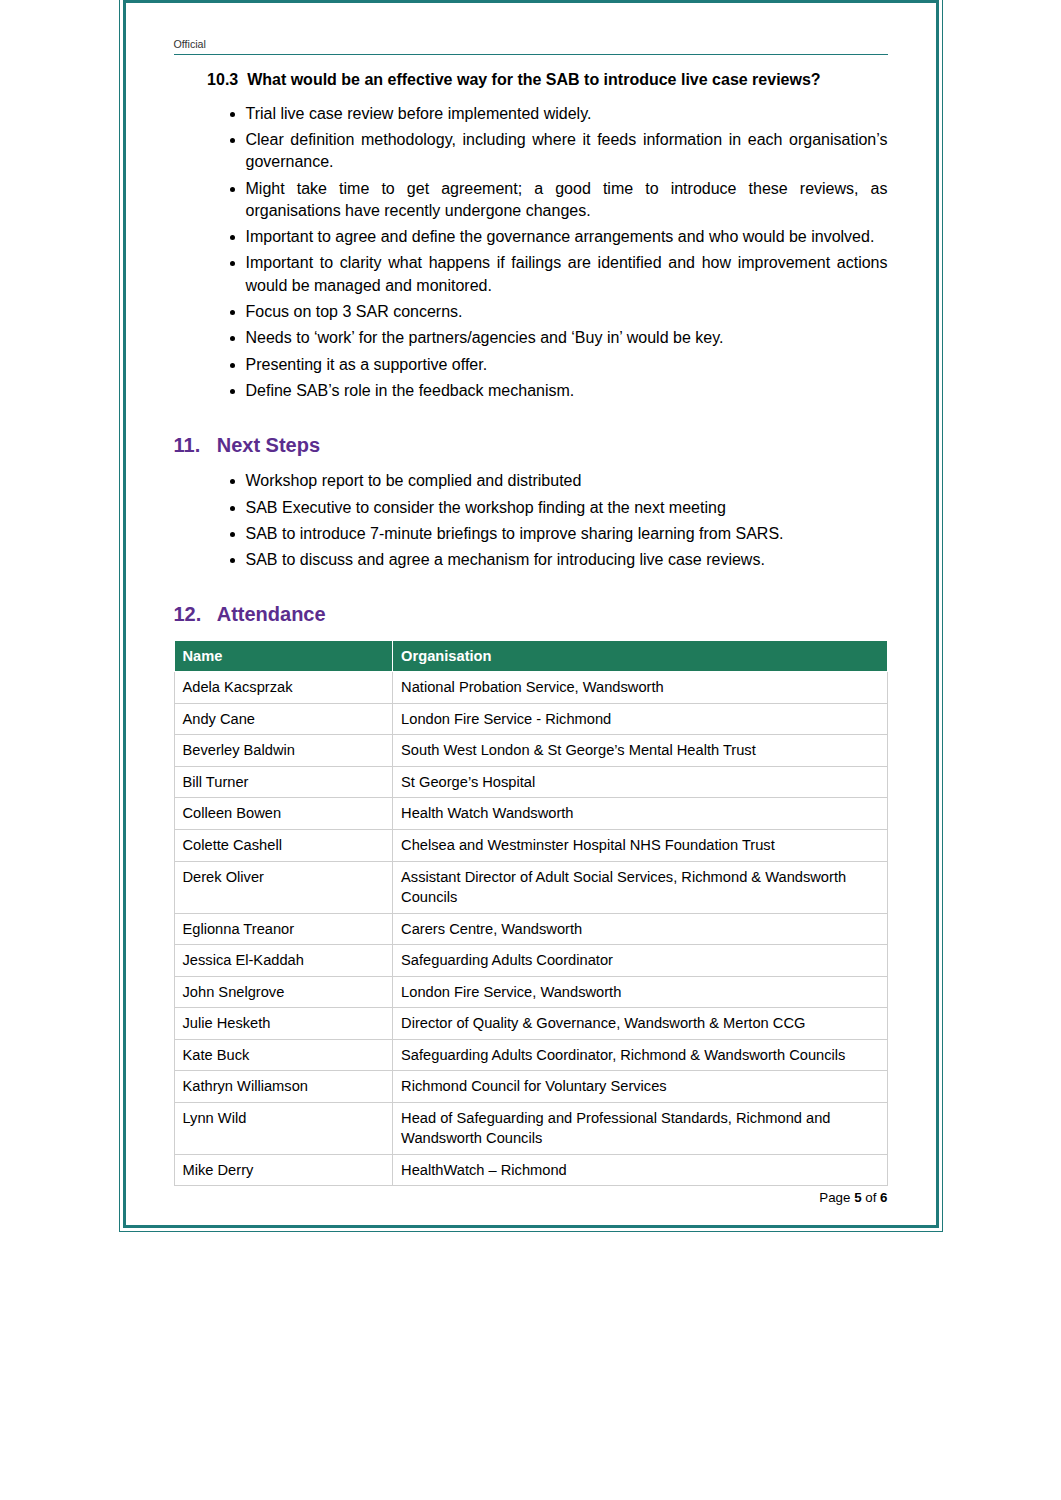Official
10.3 What would be an effective way for the SAB to introduce live case reviews?
Trial live case review before implemented widely.
Clear definition methodology, including where it feeds information in each organisation’s governance.
Might take time to get agreement; a good time to introduce these reviews, as organisations have recently undergone changes.
Important to agree and define the governance arrangements and who would be involved.
Important to clarity what happens if failings are identified and how improvement actions would be managed and monitored.
Focus on top 3 SAR concerns.
Needs to ‘work’ for the partners/agencies and ‘Buy in’ would be key.
Presenting it as a supportive offer.
Define SAB’s role in the feedback mechanism.
11. Next Steps
Workshop report to be complied and distributed
SAB Executive to consider the workshop finding at the next meeting
SAB to introduce 7-minute briefings to improve sharing learning from SARS.
SAB to discuss and agree a mechanism for introducing live case reviews.
12. Attendance
| Name | Organisation |
| --- | --- |
| Adela Kacsprzak | National Probation Service, Wandsworth |
| Andy Cane | London Fire Service - Richmond |
| Beverley Baldwin | South West London & St George’s Mental Health Trust |
| Bill Turner | St George’s Hospital |
| Colleen Bowen | Health Watch Wandsworth |
| Colette Cashell | Chelsea and Westminster Hospital NHS Foundation Trust |
| Derek Oliver | Assistant Director of Adult Social Services, Richmond & Wandsworth Councils |
| Eglionna Treanor | Carers Centre, Wandsworth |
| Jessica El-Kaddah | Safeguarding Adults Coordinator |
| John Snelgrove | London Fire Service, Wandsworth |
| Julie Hesketh | Director of Quality & Governance, Wandsworth & Merton CCG |
| Kate Buck | Safeguarding Adults Coordinator, Richmond & Wandsworth Councils |
| Kathryn Williamson | Richmond Council for Voluntary Services |
| Lynn Wild | Head of Safeguarding and Professional Standards, Richmond and Wandsworth Councils |
| Mike Derry | HealthWatch – Richmond |
Page 5 of 6